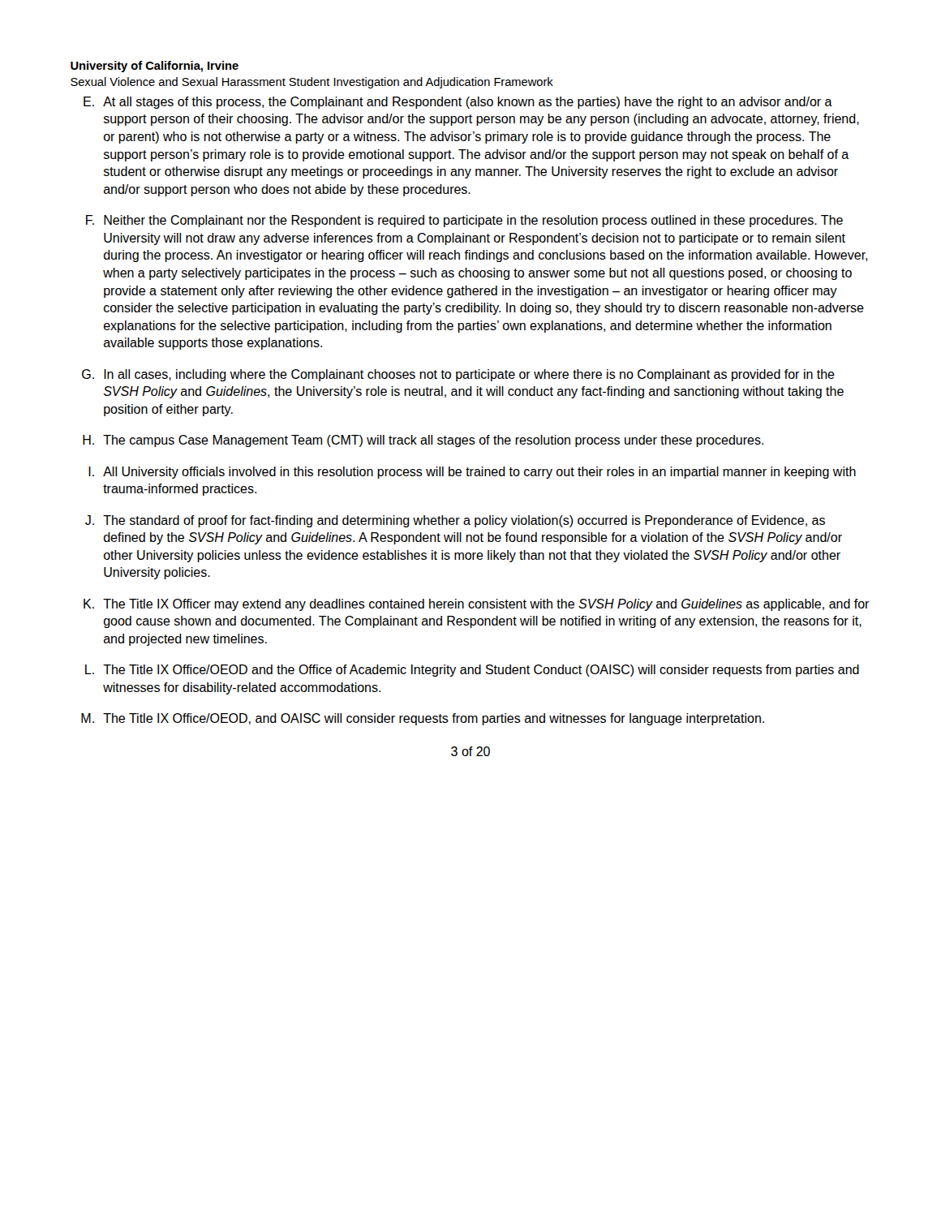University of California, Irvine
Sexual Violence and Sexual Harassment Student Investigation and Adjudication Framework
At all stages of this process, the Complainant and Respondent (also known as the parties) have the right to an advisor and/or a support person of their choosing. The advisor and/or the support person may be any person (including an advocate, attorney, friend, or parent) who is not otherwise a party or a witness. The advisor’s primary role is to provide guidance through the process. The support person’s primary role is to provide emotional support. The advisor and/or the support person may not speak on behalf of a student or otherwise disrupt any meetings or proceedings in any manner. The University reserves the right to exclude an advisor and/or support person who does not abide by these procedures.
Neither the Complainant nor the Respondent is required to participate in the resolution process outlined in these procedures. The University will not draw any adverse inferences from a Complainant or Respondent’s decision not to participate or to remain silent during the process. An investigator or hearing officer will reach findings and conclusions based on the information available. However, when a party selectively participates in the process – such as choosing to answer some but not all questions posed, or choosing to provide a statement only after reviewing the other evidence gathered in the investigation – an investigator or hearing officer may consider the selective participation in evaluating the party’s credibility. In doing so, they should try to discern reasonable non-adverse explanations for the selective participation, including from the parties’ own explanations, and determine whether the information available supports those explanations.
In all cases, including where the Complainant chooses not to participate or where there is no Complainant as provided for in the SVSH Policy and Guidelines, the University’s role is neutral, and it will conduct any fact-finding and sanctioning without taking the position of either party.
The campus Case Management Team (CMT) will track all stages of the resolution process under these procedures.
All University officials involved in this resolution process will be trained to carry out their roles in an impartial manner in keeping with trauma-informed practices.
The standard of proof for fact-finding and determining whether a policy violation(s) occurred is Preponderance of Evidence, as defined by the SVSH Policy and Guidelines. A Respondent will not be found responsible for a violation of the SVSH Policy and/or other University policies unless the evidence establishes it is more likely than not that they violated the SVSH Policy and/or other University policies.
The Title IX Officer may extend any deadlines contained herein consistent with the SVSH Policy and Guidelines as applicable, and for good cause shown and documented. The Complainant and Respondent will be notified in writing of any extension, the reasons for it, and projected new timelines.
The Title IX Office/OEOD and the Office of Academic Integrity and Student Conduct (OAISC) will consider requests from parties and witnesses for disability-related accommodations.
The Title IX Office/OEOD, and OAISC will consider requests from parties and witnesses for language interpretation.
3 of 20